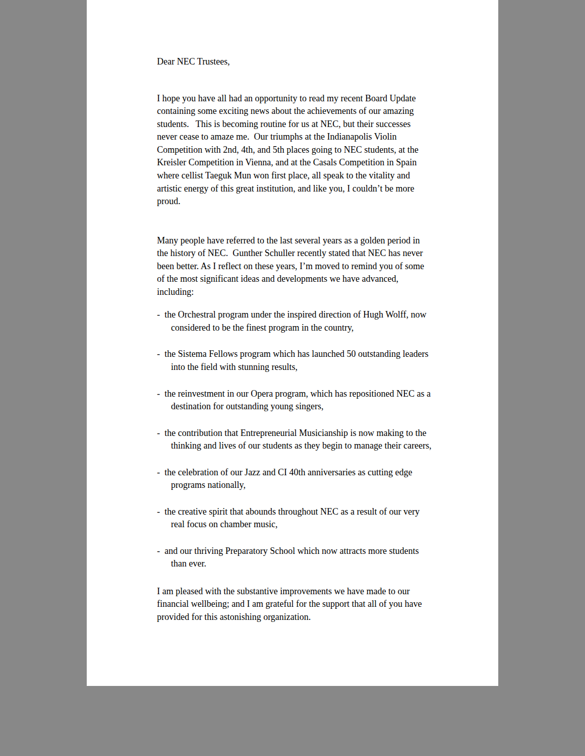Dear NEC Trustees,
I hope you have all had an opportunity to read my recent Board Update containing some exciting news about the achievements of our amazing students. This is becoming routine for us at NEC, but their successes never cease to amaze me. Our triumphs at the Indianapolis Violin Competition with 2nd, 4th, and 5th places going to NEC students, at the Kreisler Competition in Vienna, and at the Casals Competition in Spain where cellist Taeguk Mun won first place, all speak to the vitality and artistic energy of this great institution, and like you, I couldn’t be more proud.
Many people have referred to the last several years as a golden period in the history of NEC. Gunther Schuller recently stated that NEC has never been better. As I reflect on these years, I’m moved to remind you of some of the most significant ideas and developments we have advanced, including:
the Orchestral program under the inspired direction of Hugh Wolff, now considered to be the finest program in the country,
the Sistema Fellows program which has launched 50 outstanding leaders into the field with stunning results,
the reinvestment in our Opera program, which has repositioned NEC as a destination for outstanding young singers,
the contribution that Entrepreneurial Musicianship is now making to the thinking and lives of our students as they begin to manage their careers,
the celebration of our Jazz and CI 40th anniversaries as cutting edge programs nationally,
the creative spirit that abounds throughout NEC as a result of our very real focus on chamber music,
and our thriving Preparatory School which now attracts more students than ever.
I am pleased with the substantive improvements we have made to our financial wellbeing; and I am grateful for the support that all of you have provided for this astonishing organization.